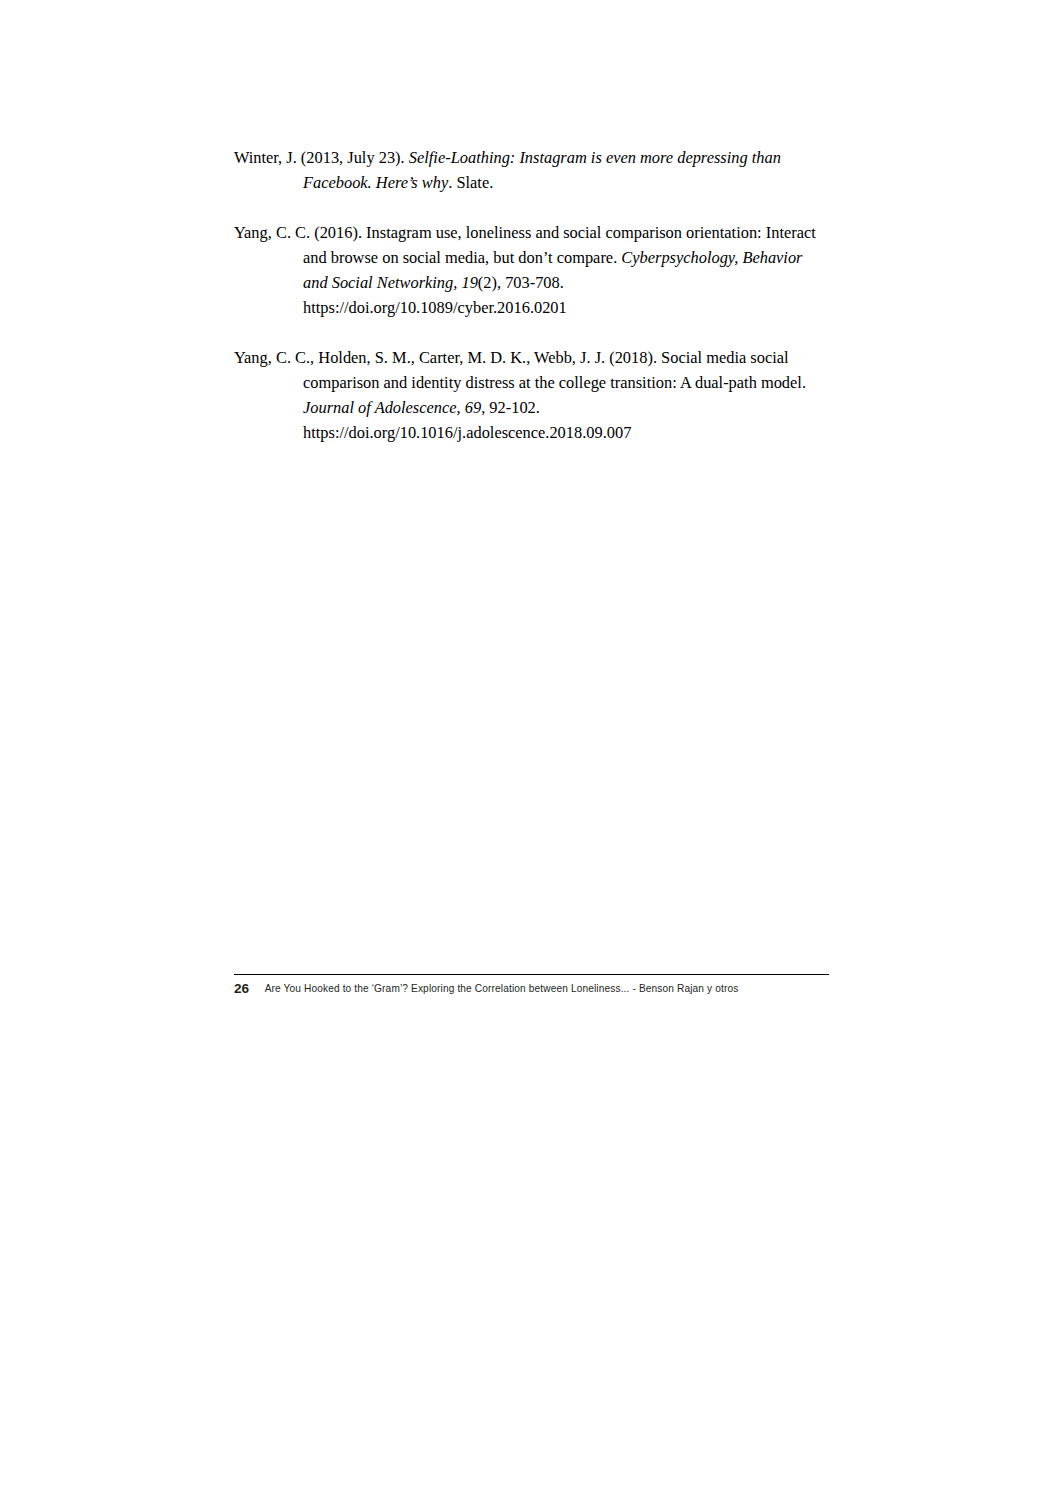Winter, J. (2013, July 23). Selfie-Loathing: Instagram is even more depressing than Facebook. Here’s why. Slate.
Yang, C. C. (2016). Instagram use, loneliness and social comparison orientation: Interact and browse on social media, but don’t compare. Cyberpsychology, Behavior and Social Networking, 19(2), 703-708. https://doi.org/10.1089/cyber.2016.0201
Yang, C. C., Holden, S. M., Carter, M. D. K., Webb, J. J. (2018). Social media social comparison and identity distress at the college transition: A dual-path model. Journal of Adolescence, 69, 92-102. https://doi.org/10.1016/j.adolescence.2018.09.007
26 Are You Hooked to the ‘Gram’? Exploring the Correlation between Loneliness... - Benson Rajan y otros